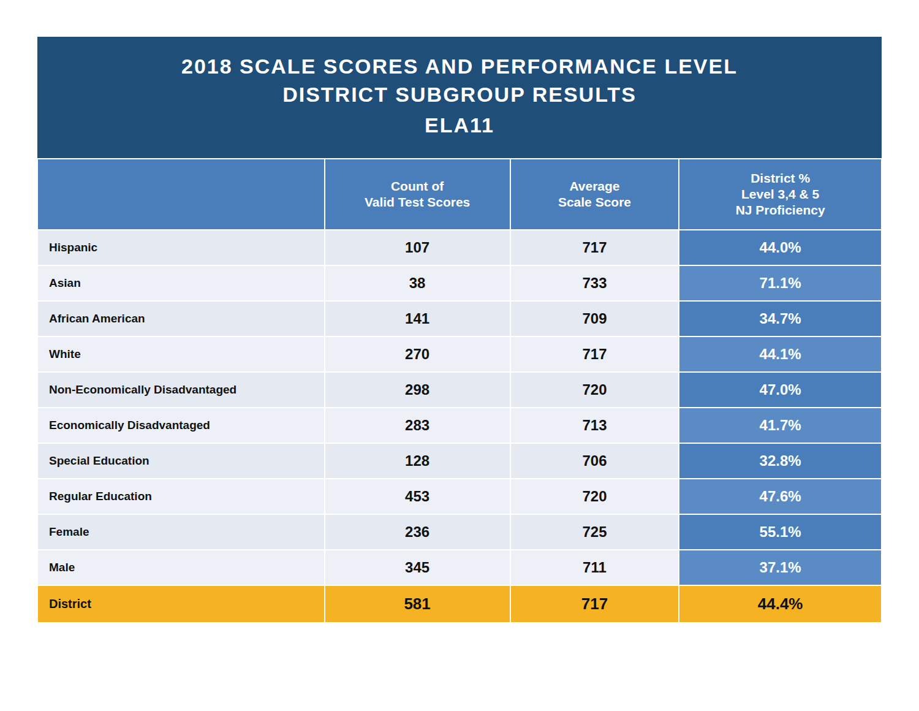| 2018 Scale Scores and Performance Level District Subgroup Results ELA11 |
| --- |
| | Count of Valid Test Scores | Average Scale Score | District % Level 3,4 & 5 NJ Proficiency |
| Hispanic | 107 | 717 | 44.0% |
| Asian | 38 | 733 | 71.1% |
| African American | 141 | 709 | 34.7% |
| White | 270 | 717 | 44.1% |
| Non-Economically Disadvantaged | 298 | 720 | 47.0% |
| Economically Disadvantaged | 283 | 713 | 41.7% |
| Special Education | 128 | 706 | 32.8% |
| Regular Education | 453 | 720 | 47.6% |
| Female | 236 | 725 | 55.1% |
| Male | 345 | 711 | 37.1% |
| District | 581 | 717 | 44.4% |